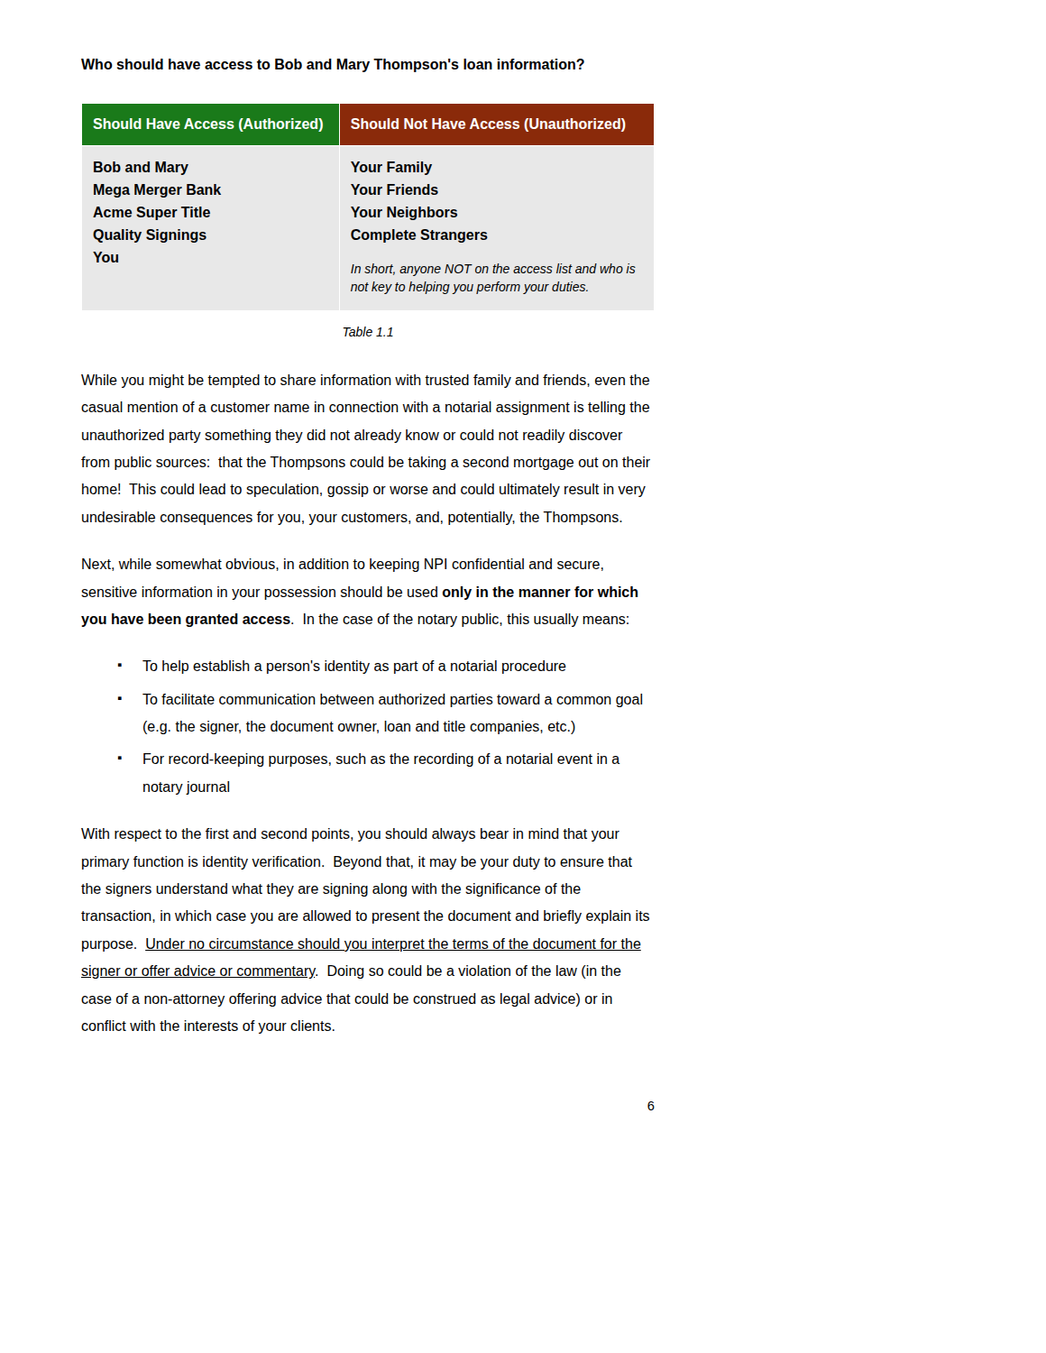Who should have access to Bob and Mary Thompson's loan information?
| Should Have Access (Authorized) | Should Not Have Access (Unauthorized) |
| --- | --- |
| Bob and Mary Mega Merger Bank Acme Super Title Quality Signings You | Your Family Your Friends Your Neighbors Complete Strangers In short, anyone NOT on the access list and who is not key to helping you perform your duties. |
Table 1.1
While you might be tempted to share information with trusted family and friends, even the casual mention of a customer name in connection with a notarial assignment is telling the unauthorized party something they did not already know or could not readily discover from public sources: that the Thompsons could be taking a second mortgage out on their home! This could lead to speculation, gossip or worse and could ultimately result in very undesirable consequences for you, your customers, and, potentially, the Thompsons.
Next, while somewhat obvious, in addition to keeping NPI confidential and secure, sensitive information in your possession should be used only in the manner for which you have been granted access. In the case of the notary public, this usually means:
To help establish a person's identity as part of a notarial procedure
To facilitate communication between authorized parties toward a common goal (e.g. the signer, the document owner, loan and title companies, etc.)
For record-keeping purposes, such as the recording of a notarial event in a notary journal
With respect to the first and second points, you should always bear in mind that your primary function is identity verification. Beyond that, it may be your duty to ensure that the signers understand what they are signing along with the significance of the transaction, in which case you are allowed to present the document and briefly explain its purpose. Under no circumstance should you interpret the terms of the document for the signer or offer advice or commentary. Doing so could be a violation of the law (in the case of a non-attorney offering advice that could be construed as legal advice) or in conflict with the interests of your clients.
6